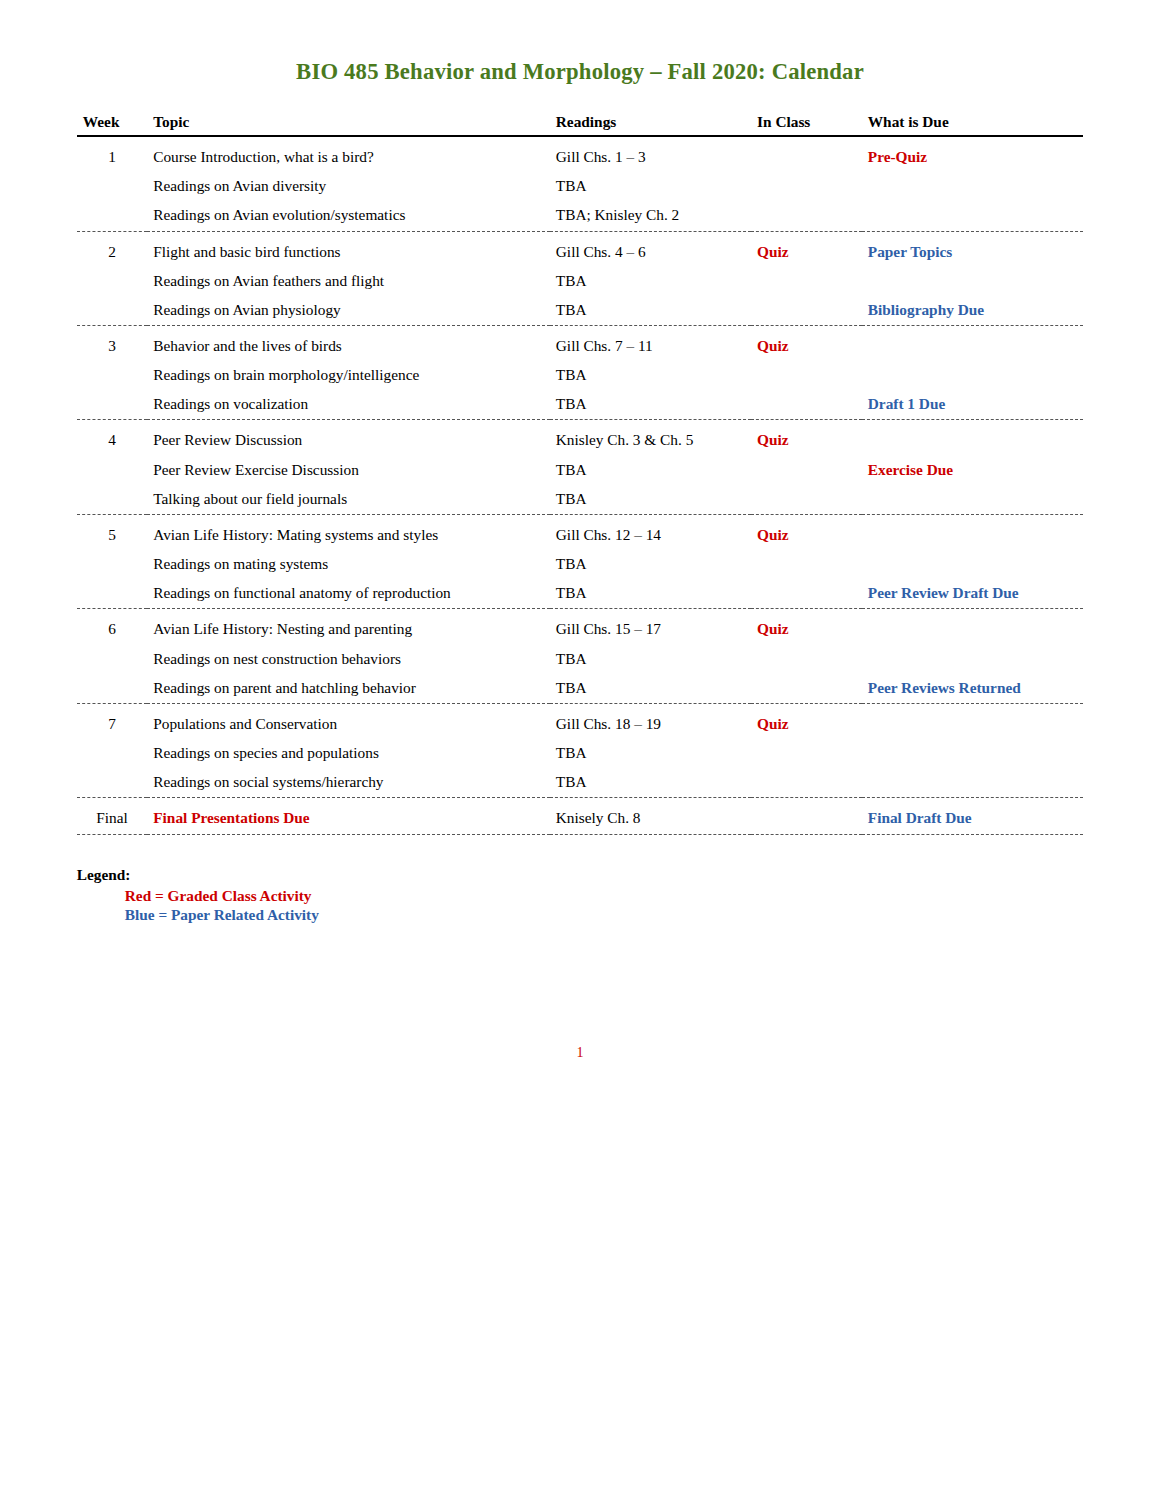BIO 485 Behavior and Morphology – Fall 2020: Calendar
| Week | Topic | Readings | In Class | What is Due |
| --- | --- | --- | --- | --- |
| 1 | Course Introduction, what is a bird? | Gill Chs. 1 – 3 | | Pre-Quiz |
| | Readings on Avian diversity | TBA | | |
| | Readings on Avian evolution/systematics | TBA; Knisley Ch. 2 | | |
| 2 | Flight and basic bird functions | Gill Chs. 4 – 6 | Quiz | Paper Topics |
| | Readings on Avian feathers and flight | TBA | | |
| | Readings on Avian physiology | TBA | | Bibliography Due |
| 3 | Behavior and the lives of birds | Gill Chs. 7 – 11 | Quiz | |
| | Readings on brain morphology/intelligence | TBA | | |
| | Readings on vocalization | TBA | | Draft 1 Due |
| 4 | Peer Review Discussion | Knisley Ch. 3 & Ch. 5 | Quiz | |
| | Peer Review Exercise Discussion | TBA | | Exercise Due |
| | Talking about our field journals | TBA | | |
| 5 | Avian Life History: Mating systems and styles | Gill Chs. 12 – 14 | Quiz | |
| | Readings on mating systems | TBA | | |
| | Readings on functional anatomy of reproduction | TBA | | Peer Review Draft Due |
| 6 | Avian Life History: Nesting and parenting | Gill Chs. 15 – 17 | Quiz | |
| | Readings on nest construction behaviors | TBA | | |
| | Readings on parent and hatchling behavior | TBA | | Peer Reviews Returned |
| 7 | Populations and Conservation | Gill Chs. 18 – 19 | Quiz | |
| | Readings on species and populations | TBA | | |
| | Readings on social systems/hierarchy | TBA | | |
| Final | Final Presentations Due | Knisely Ch. 8 | | Final Draft Due |
Legend:
Red = Graded Class Activity
Blue = Paper Related Activity
1